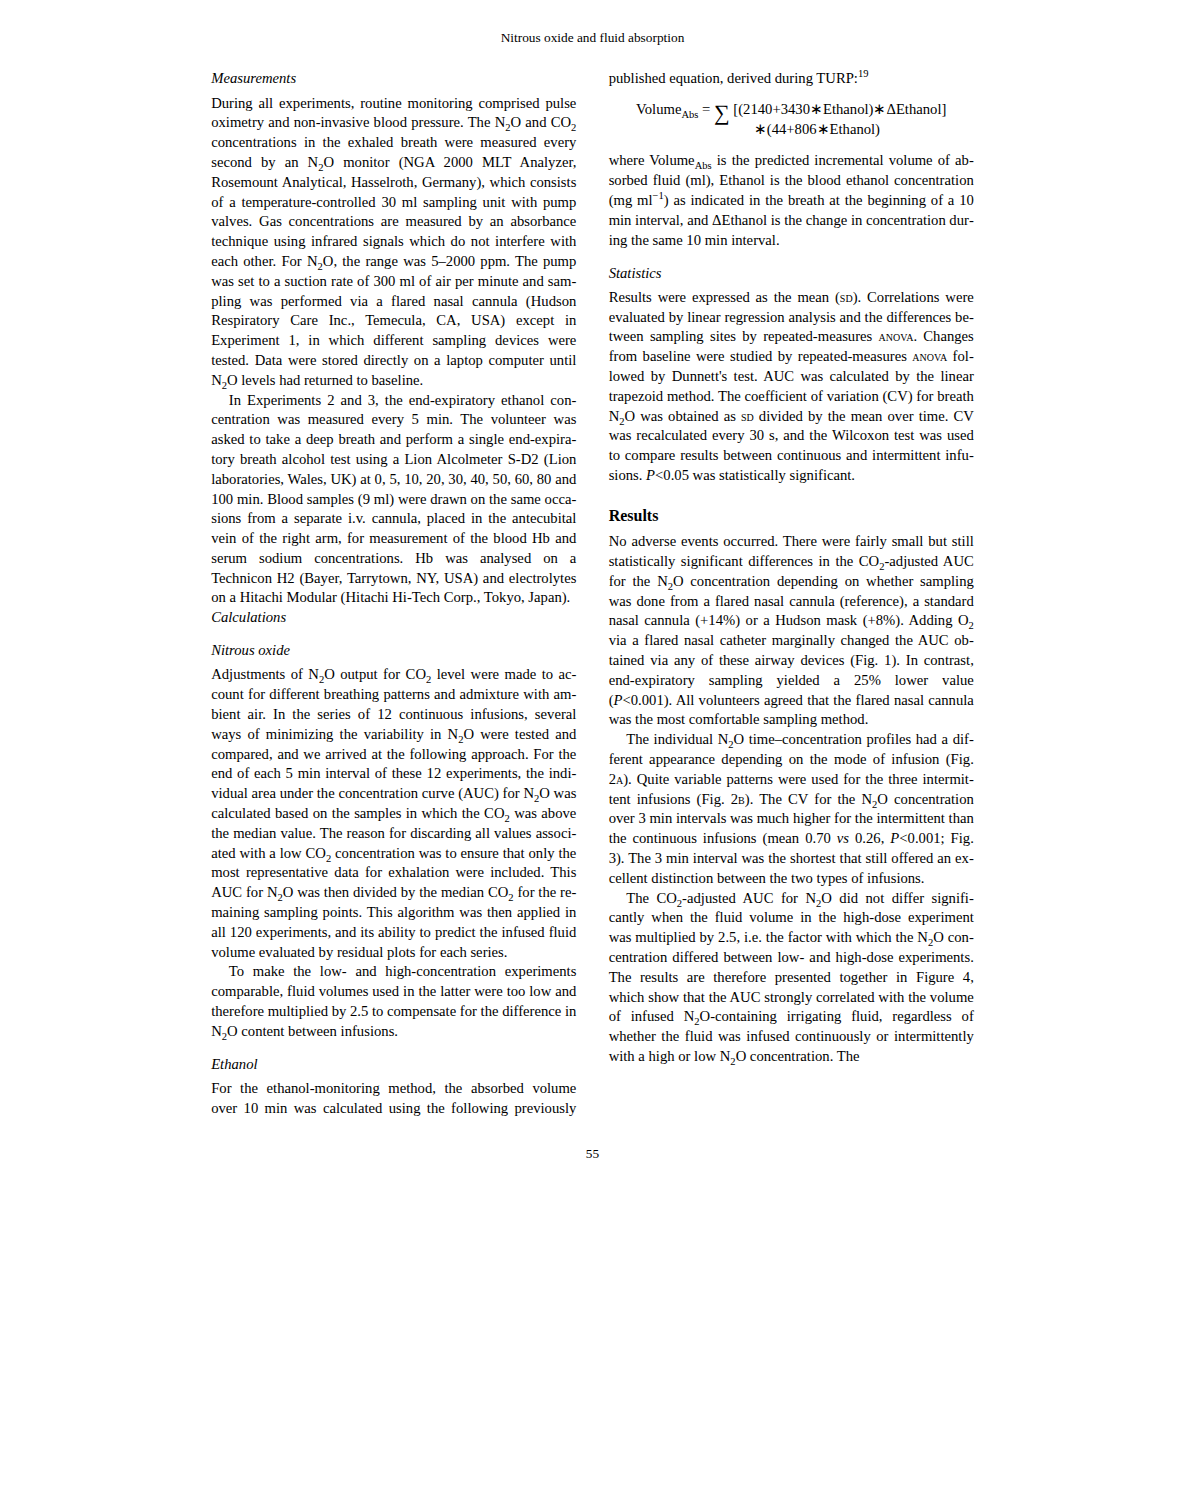Nitrous oxide and fluid absorption
Measurements
During all experiments, routine monitoring comprised pulse oximetry and non-invasive blood pressure. The N2O and CO2 concentrations in the exhaled breath were measured every second by an N2O monitor (NGA 2000 MLT Analyzer, Rosemount Analytical, Hasselroth, Germany), which consists of a temperature-controlled 30 ml sampling unit with pump valves. Gas concentrations are measured by an absorbance technique using infrared signals which do not interfere with each other. For N2O, the range was 5–2000 ppm. The pump was set to a suction rate of 300 ml of air per minute and sampling was performed via a flared nasal cannula (Hudson Respiratory Care Inc., Temecula, CA, USA) except in Experiment 1, in which different sampling devices were tested. Data were stored directly on a laptop computer until N2O levels had returned to baseline.
In Experiments 2 and 3, the end-expiratory ethanol concentration was measured every 5 min. The volunteer was asked to take a deep breath and perform a single end-expiratory breath alcohol test using a Lion Alcolmeter S-D2 (Lion laboratories, Wales, UK) at 0, 5, 10, 20, 30, 40, 50, 60, 80 and 100 min. Blood samples (9 ml) were drawn on the same occasions from a separate i.v. cannula, placed in the antecubital vein of the right arm, for measurement of the blood Hb and serum sodium concentrations. Hb was analysed on a Technicon H2 (Bayer, Tarrytown, NY, USA) and electrolytes on a Hitachi Modular (Hitachi Hi-Tech Corp., Tokyo, Japan).
Calculations
Nitrous oxide
Adjustments of N2O output for CO2 level were made to account for different breathing patterns and admixture with ambient air. In the series of 12 continuous infusions, several ways of minimizing the variability in N2O were tested and compared, and we arrived at the following approach. For the end of each 5 min interval of these 12 experiments, the individual area under the concentration curve (AUC) for N2O was calculated based on the samples in which the CO2 was above the median value. The reason for discarding all values associated with a low CO2 concentration was to ensure that only the most representative data for exhalation were included. This AUC for N2O was then divided by the median CO2 for the remaining sampling points. This algorithm was then applied in all 120 experiments, and its ability to predict the infused fluid volume evaluated by residual plots for each series.
To make the low- and high-concentration experiments comparable, fluid volumes used in the latter were too low and therefore multiplied by 2.5 to compensate for the difference in N2O content between infusions.
Ethanol
For the ethanol-monitoring method, the absorbed volume over 10 min was calculated using the following previously published equation, derived during TURP:19
VolumeAbs = ∑ [(2140+3430∗Ethanol)∗ΔEthanol] ∗(44+806∗Ethanol)
where VolumeAbs is the predicted incremental volume of absorbed fluid (ml), Ethanol is the blood ethanol concentration (mg ml−1) as indicated in the breath at the beginning of a 10 min interval, and ΔEthanol is the change in concentration during the same 10 min interval.
Statistics
Results were expressed as the mean (sd). Correlations were evaluated by linear regression analysis and the differences between sampling sites by repeated-measures anova. Changes from baseline were studied by repeated-measures anova followed by Dunnett's test. AUC was calculated by the linear trapezoid method. The coefficient of variation (CV) for breath N2O was obtained as sd divided by the mean over time. CV was recalculated every 30 s, and the Wilcoxon test was used to compare results between continuous and intermittent infusions. P<0.05 was statistically significant.
Results
No adverse events occurred. There were fairly small but still statistically significant differences in the CO2-adjusted AUC for the N2O concentration depending on whether sampling was done from a flared nasal cannula (reference), a standard nasal cannula (+14%) or a Hudson mask (+8%). Adding O2 via a flared nasal catheter marginally changed the AUC obtained via any of these airway devices (Fig. 1). In contrast, end-expiratory sampling yielded a 25% lower value (P<0.001). All volunteers agreed that the flared nasal cannula was the most comfortable sampling method.
The individual N2O time–concentration profiles had a different appearance depending on the mode of infusion (Fig. 2a). Quite variable patterns were used for the three intermittent infusions (Fig. 2b). The CV for the N2O concentration over 3 min intervals was much higher for the intermittent than the continuous infusions (mean 0.70 vs 0.26, P<0.001; Fig. 3). The 3 min interval was the shortest that still offered an excellent distinction between the two types of infusions.
The CO2-adjusted AUC for N2O did not differ significantly when the fluid volume in the high-dose experiment was multiplied by 2.5, i.e. the factor with which the N2O concentration differed between low- and high-dose experiments. The results are therefore presented together in Figure 4, which show that the AUC strongly correlated with the volume of infused N2O-containing irrigating fluid, regardless of whether the fluid was infused continuously or intermittently with a high or low N2O concentration. The
55